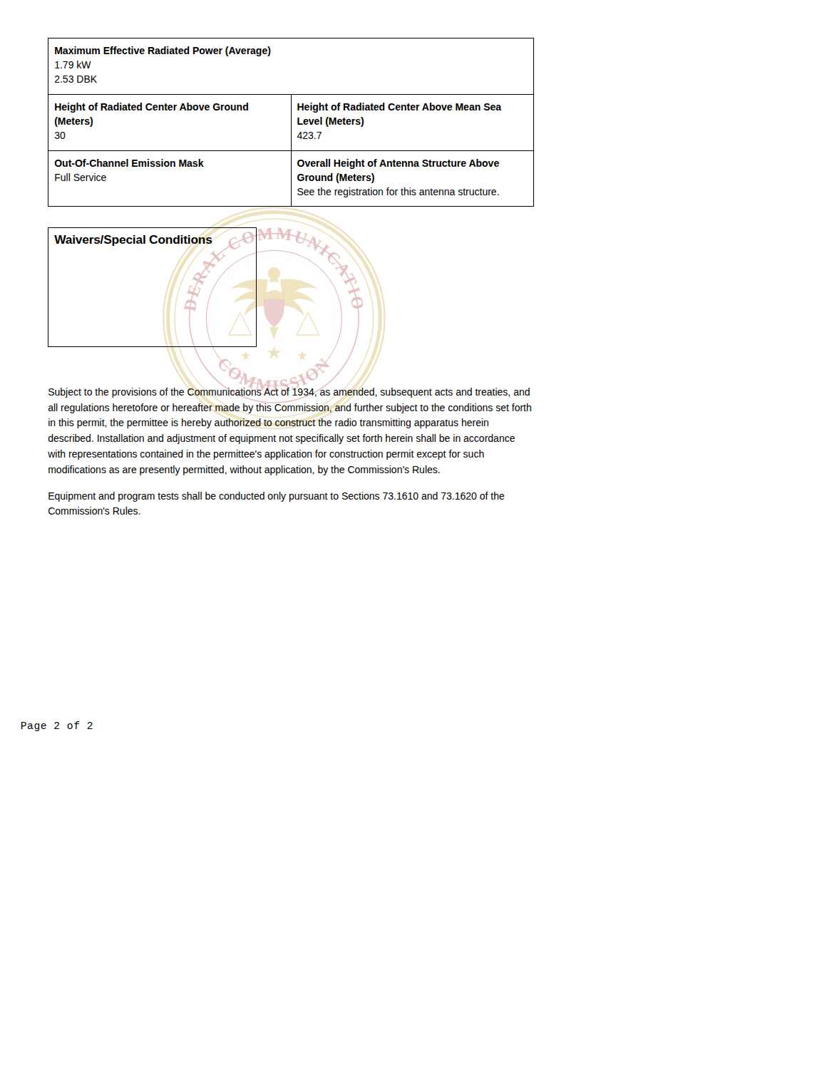FEDERAL COMMUNICATIONS COMMISSION
| Maximum Effective Radiated Power (Average) 1.79 kW 2.53 DBK |
| Height of Radiated Center Above Ground (Meters) 30 | Height of Radiated Center Above Mean Sea Level (Meters) 423.7 |
| Out-Of-Channel Emission Mask Full Service | Overall Height of Antenna Structure Above Ground (Meters) See the registration for this antenna structure. |
Waivers/Special Conditions
Subject to the provisions of the Communications Act of 1934, as amended, subsequent acts and treaties, and all regulations heretofore or hereafter made by this Commission, and further subject to the conditions set forth in this permit, the permittee is hereby authorized to construct the radio transmitting apparatus herein described. Installation and adjustment of equipment not specifically set forth herein shall be in accordance with representations contained in the permittee's application for construction permit except for such modifications as are presently permitted, without application, by the Commission's Rules.
Equipment and program tests shall be conducted only pursuant to Sections 73.1610 and 73.1620 of the Commission's Rules.
Page 2 of 2